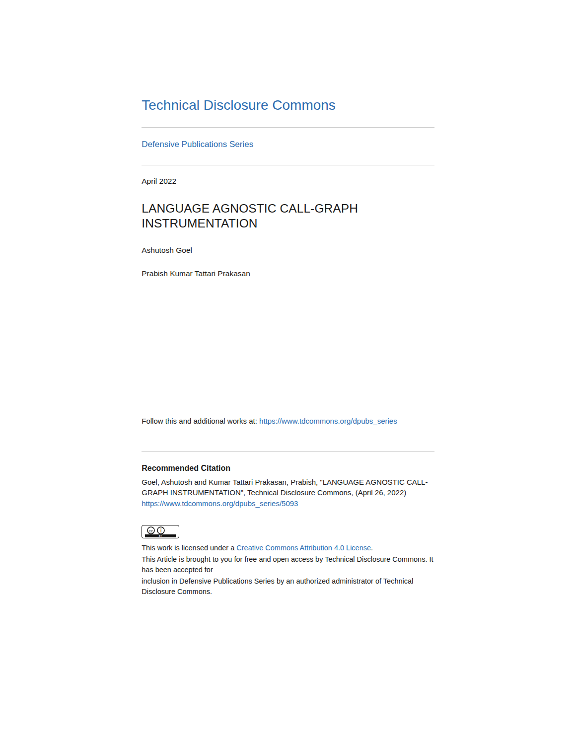Technical Disclosure Commons
Defensive Publications Series
April 2022
LANGUAGE AGNOSTIC CALL-GRAPH INSTRUMENTATION
Ashutosh Goel
Prabish Kumar Tattari Prakasan
Follow this and additional works at: https://www.tdcommons.org/dpubs_series
Recommended Citation
Goel, Ashutosh and Kumar Tattari Prakasan, Prabish, "LANGUAGE AGNOSTIC CALL-GRAPH INSTRUMENTATION", Technical Disclosure Commons, (April 26, 2022)
https://www.tdcommons.org/dpubs_series/5093
cc i BY
This work is licensed under a Creative Commons Attribution 4.0 License.
This Article is brought to you for free and open access by Technical Disclosure Commons. It has been accepted for
inclusion in Defensive Publications Series by an authorized administrator of Technical Disclosure Commons.